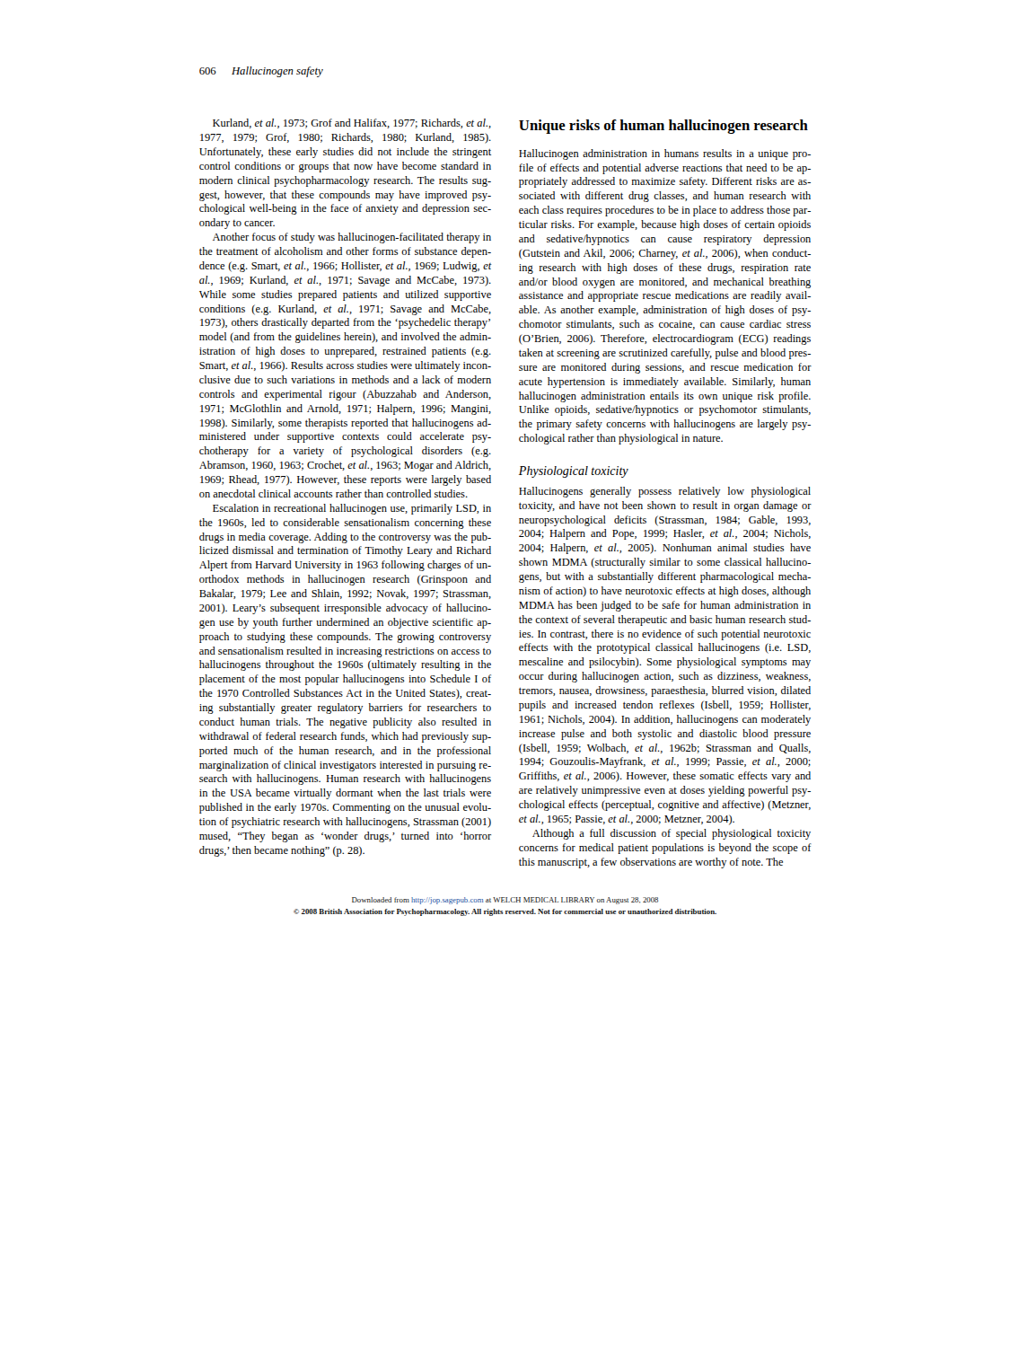606 Hallucinogen safety
Kurland, et al., 1973; Grof and Halifax, 1977; Richards, et al., 1977, 1979; Grof, 1980; Richards, 1980; Kurland, 1985). Unfortunately, these early studies did not include the stringent control conditions or groups that now have become standard in modern clinical psychopharmacology research. The results suggest, however, that these compounds may have improved psychological well-being in the face of anxiety and depression secondary to cancer.
Another focus of study was hallucinogen-facilitated therapy in the treatment of alcoholism and other forms of substance dependence (e.g. Smart, et al., 1966; Hollister, et al., 1969; Ludwig, et al., 1969; Kurland, et al., 1971; Savage and McCabe, 1973). While some studies prepared patients and utilized supportive conditions (e.g. Kurland, et al., 1971; Savage and McCabe, 1973), others drastically departed from the ‘psychedelic therapy’ model (and from the guidelines herein), and involved the administration of high doses to unprepared, restrained patients (e.g. Smart, et al., 1966). Results across studies were ultimately inconclusive due to such variations in methods and a lack of modern controls and experimental rigour (Abuzzahab and Anderson, 1971; McGlothlin and Arnold, 1971; Halpern, 1996; Mangini, 1998). Similarly, some therapists reported that hallucinogens administered under supportive contexts could accelerate psychotherapy for a variety of psychological disorders (e.g. Abramson, 1960, 1963; Crochet, et al., 1963; Mogar and Aldrich, 1969; Rhead, 1977). However, these reports were largely based on anecdotal clinical accounts rather than controlled studies.
Escalation in recreational hallucinogen use, primarily LSD, in the 1960s, led to considerable sensationalism concerning these drugs in media coverage. Adding to the controversy was the publicized dismissal and termination of Timothy Leary and Richard Alpert from Harvard University in 1963 following charges of unorthodox methods in hallucinogen research (Grinspoon and Bakalar, 1979; Lee and Shlain, 1992; Novak, 1997; Strassman, 2001). Leary’s subsequent irresponsible advocacy of hallucinogen use by youth further undermined an objective scientific approach to studying these compounds. The growing controversy and sensationalism resulted in increasing restrictions on access to hallucinogens throughout the 1960s (ultimately resulting in the placement of the most popular hallucinogens into Schedule I of the 1970 Controlled Substances Act in the United States), creating substantially greater regulatory barriers for researchers to conduct human trials. The negative publicity also resulted in withdrawal of federal research funds, which had previously supported much of the human research, and in the professional marginalization of clinical investigators interested in pursuing research with hallucinogens. Human research with hallucinogens in the USA became virtually dormant when the last trials were published in the early 1970s. Commenting on the unusual evolution of psychiatric research with hallucinogens, Strassman (2001) mused, “They began as ‘wonder drugs,’ turned into ‘horror drugs,’ then became nothing” (p. 28).
Unique risks of human hallucinogen research
Hallucinogen administration in humans results in a unique profile of effects and potential adverse reactions that need to be appropriately addressed to maximize safety. Different risks are associated with different drug classes, and human research with each class requires procedures to be in place to address those particular risks. For example, because high doses of certain opioids and sedative/hypnotics can cause respiratory depression (Gutstein and Akil, 2006; Charney, et al., 2006), when conducting research with high doses of these drugs, respiration rate and/or blood oxygen are monitored, and mechanical breathing assistance and appropriate rescue medications are readily available. As another example, administration of high doses of psychomotor stimulants, such as cocaine, can cause cardiac stress (O’Brien, 2006). Therefore, electrocardiogram (ECG) readings taken at screening are scrutinized carefully, pulse and blood pressure are monitored during sessions, and rescue medication for acute hypertension is immediately available. Similarly, human hallucinogen administration entails its own unique risk profile. Unlike opioids, sedative/hypnotics or psychomotor stimulants, the primary safety concerns with hallucinogens are largely psychological rather than physiological in nature.
Physiological toxicity
Hallucinogens generally possess relatively low physiological toxicity, and have not been shown to result in organ damage or neuropsychological deficits (Strassman, 1984; Gable, 1993, 2004; Halpern and Pope, 1999; Hasler, et al., 2004; Nichols, 2004; Halpern, et al., 2005). Nonhuman animal studies have shown MDMA (structurally similar to some classical hallucinogens, but with a substantially different pharmacological mechanism of action) to have neurotoxic effects at high doses, although MDMA has been judged to be safe for human administration in the context of several therapeutic and basic human research studies. In contrast, there is no evidence of such potential neurotoxic effects with the prototypical classical hallucinogens (i.e. LSD, mescaline and psilocybin). Some physiological symptoms may occur during hallucinogen action, such as dizziness, weakness, tremors, nausea, drowsiness, paraesthesia, blurred vision, dilated pupils and increased tendon reflexes (Isbell, 1959; Hollister, 1961; Nichols, 2004). In addition, hallucinogens can moderately increase pulse and both systolic and diastolic blood pressure (Isbell, 1959; Wolbach, et al., 1962b; Strassman and Qualls, 1994; Gouzoulis-Mayfrank, et al., 1999; Passie, et al., 2000; Griffiths, et al., 2006). However, these somatic effects vary and are relatively unimpressive even at doses yielding powerful psychological effects (perceptual, cognitive and affective) (Metzner, et al., 1965; Passie, et al., 2000; Metzner, 2004).
Although a full discussion of special physiological toxicity concerns for medical patient populations is beyond the scope of this manuscript, a few observations are worthy of note. The
Downloaded from http://jop.sagepub.com at WELCH MEDICAL LIBRARY on August 28, 2008
© 2008 British Association for Psychopharmacology. All rights reserved. Not for commercial use or unauthorized distribution.